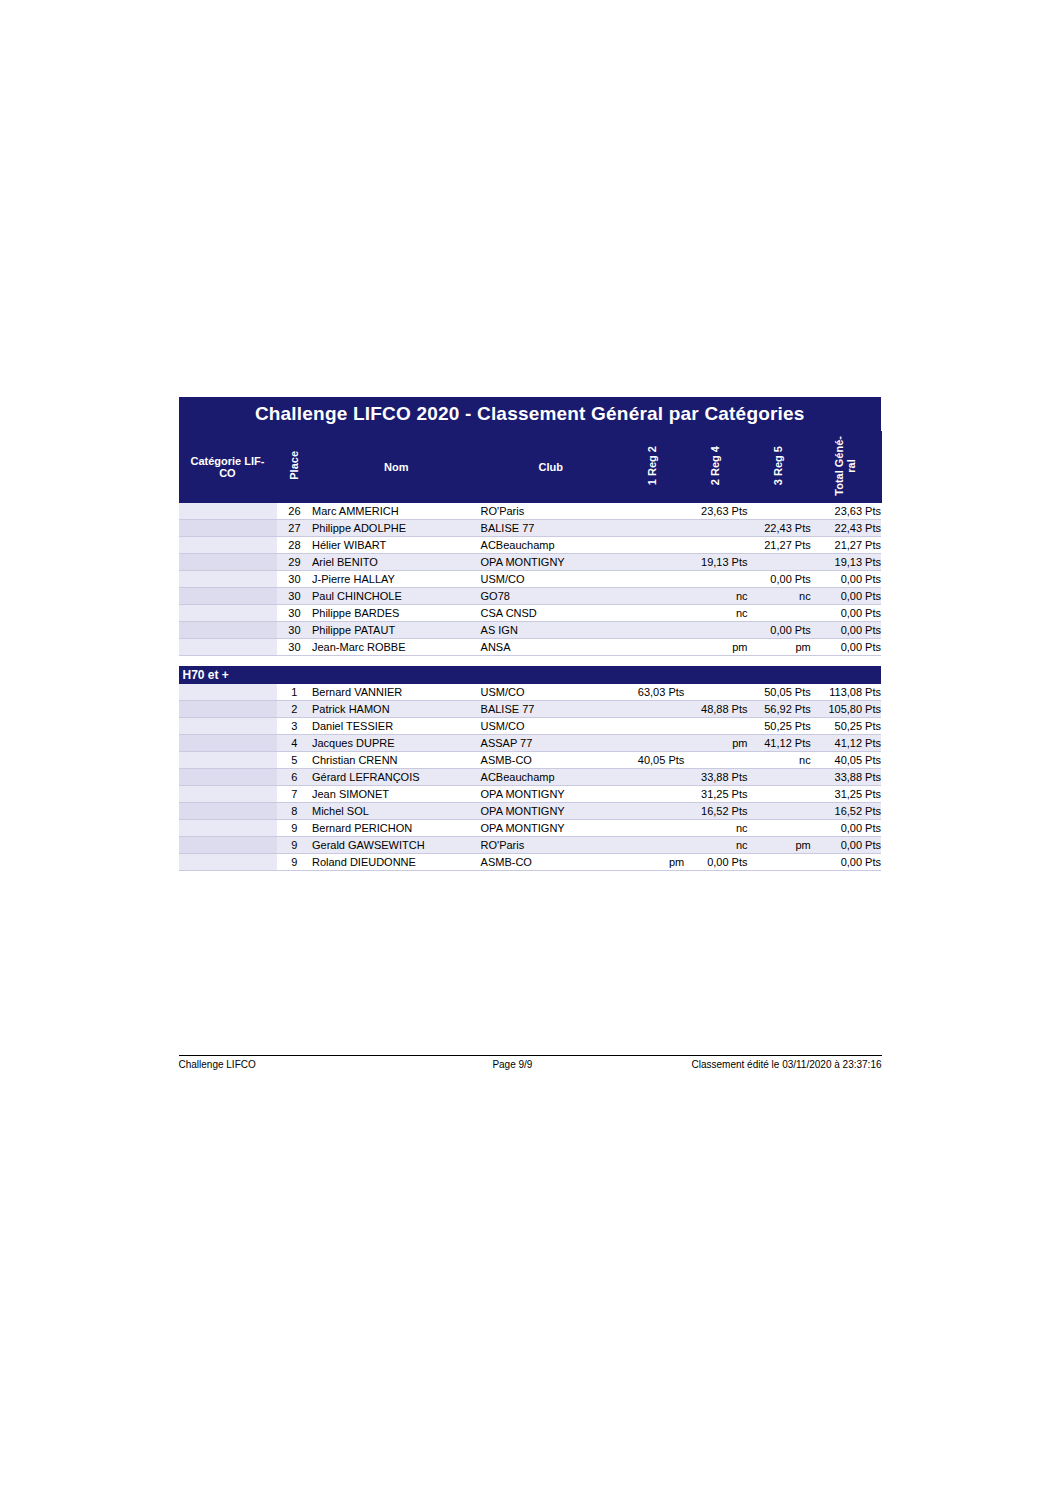| Challenge LIFCO 2020 - Classement Général par Catégories |
| Catégorie LIF- CO | Place | Nom | Club | 1 Reg 2 | 2 Reg 4 | 3 Reg 5 | Total Géné- ral |
| | 26 | Marc AMMERICH | RO'Paris | | 23,63 Pts | | 23,63 Pts |
| | 27 | Philippe ADOLPHE | BALISE 77 | | | 22,43 Pts | 22,43 Pts |
| | 28 | Hélier WIBART | ACBeauchamp | | | 21,27 Pts | 21,27 Pts |
| | 29 | Ariel BENITO | OPA MONTIGNY | | 19,13 Pts | | 19,13 Pts |
| | 30 | J-Pierre HALLAY | USM/CO | | | 0,00 Pts | 0,00 Pts |
| | 30 | Paul CHINCHOLE | GO78 | | nc | nc | 0,00 Pts |
| | 30 | Philippe BARDES | CSA CNSD | | nc | | 0,00 Pts |
| | 30 | Philippe PATAUT | AS IGN | | | 0,00 Pts | 0,00 Pts |
| | 30 | Jean-Marc ROBBE | ANSA | | pm | pm | 0,00 Pts |
| H70 et + |
| | 1 | Bernard VANNIER | USM/CO | 63,03 Pts | | 50,05 Pts | 113,08 Pts |
| | 2 | Patrick HAMON | BALISE 77 | | 48,88 Pts | 56,92 Pts | 105,80 Pts |
| | 3 | Daniel TESSIER | USM/CO | | | 50,25 Pts | 50,25 Pts |
| | 4 | Jacques DUPRE | ASSAP 77 | | pm | 41,12 Pts | 41,12 Pts |
| | 5 | Christian CRENN | ASMB-CO | 40,05 Pts | | nc | 40,05 Pts |
| | 6 | Gérard LEFRANÇOIS | ACBeauchamp | | 33,88 Pts | | 33,88 Pts |
| | 7 | Jean SIMONET | OPA MONTIGNY | | 31,25 Pts | | 31,25 Pts |
| | 8 | Michel SOL | OPA MONTIGNY | | 16,52 Pts | | 16,52 Pts |
| | 9 | Bernard PERICHON | OPA MONTIGNY | | nc | | 0,00 Pts |
| | 9 | Gerald GAWSEWITCH | RO'Paris | | nc | pm | 0,00 Pts |
| | 9 | Roland DIEUDONNE | ASMB-CO | pm | 0,00 Pts | | 0,00 Pts |
Challenge LIFCO
Page 9/9
Classement édité le 03/11/2020 à 23:37:16